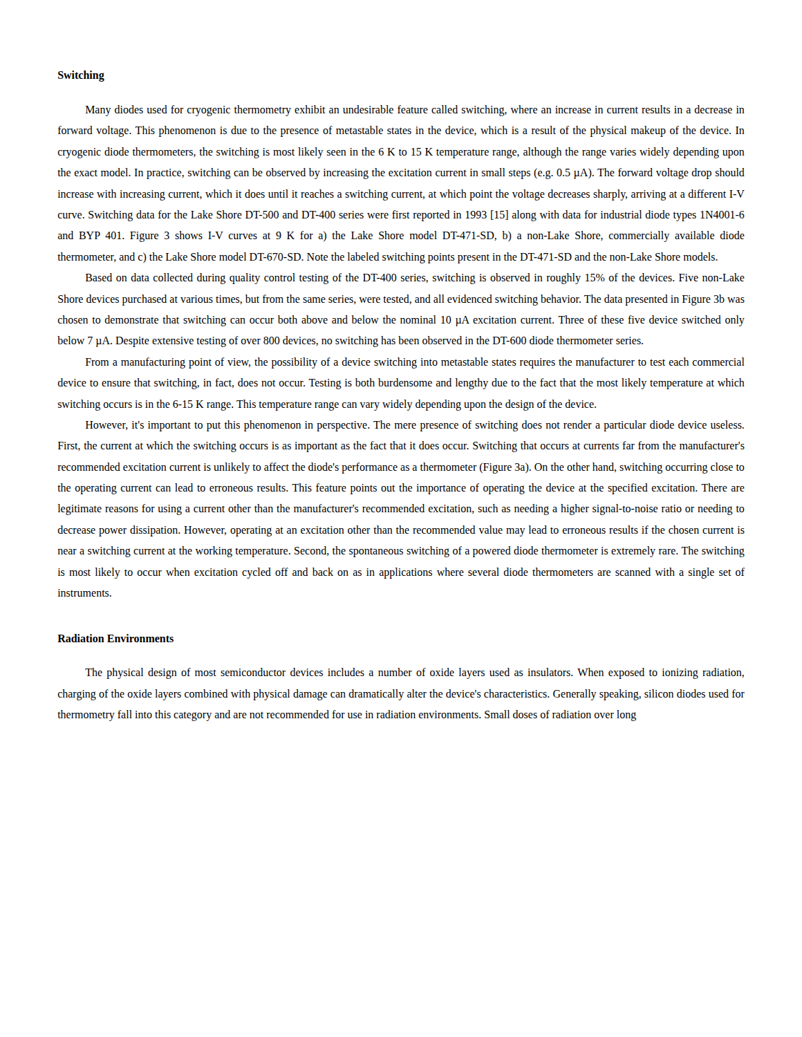Switching
Many diodes used for cryogenic thermometry exhibit an undesirable feature called switching, where an increase in current results in a decrease in forward voltage. This phenomenon is due to the presence of metastable states in the device, which is a result of the physical makeup of the device. In cryogenic diode thermometers, the switching is most likely seen in the 6 K to 15 K temperature range, although the range varies widely depending upon the exact model. In practice, switching can be observed by increasing the excitation current in small steps (e.g. 0.5 µA). The forward voltage drop should increase with increasing current, which it does until it reaches a switching current, at which point the voltage decreases sharply, arriving at a different I-V curve. Switching data for the Lake Shore DT-500 and DT-400 series were first reported in 1993 [15] along with data for industrial diode types 1N4001-6 and BYP 401. Figure 3 shows I-V curves at 9 K for a) the Lake Shore model DT-471-SD, b) a non-Lake Shore, commercially available diode thermometer, and c) the Lake Shore model DT-670-SD. Note the labeled switching points present in the DT-471-SD and the non-Lake Shore models.
Based on data collected during quality control testing of the DT-400 series, switching is observed in roughly 15% of the devices. Five non-Lake Shore devices purchased at various times, but from the same series, were tested, and all evidenced switching behavior. The data presented in Figure 3b was chosen to demonstrate that switching can occur both above and below the nominal 10 µA excitation current. Three of these five device switched only below 7 µA. Despite extensive testing of over 800 devices, no switching has been observed in the DT-600 diode thermometer series.
From a manufacturing point of view, the possibility of a device switching into metastable states requires the manufacturer to test each commercial device to ensure that switching, in fact, does not occur. Testing is both burdensome and lengthy due to the fact that the most likely temperature at which switching occurs is in the 6-15 K range. This temperature range can vary widely depending upon the design of the device.
However, it's important to put this phenomenon in perspective. The mere presence of switching does not render a particular diode device useless. First, the current at which the switching occurs is as important as the fact that it does occur. Switching that occurs at currents far from the manufacturer's recommended excitation current is unlikely to affect the diode's performance as a thermometer (Figure 3a). On the other hand, switching occurring close to the operating current can lead to erroneous results. This feature points out the importance of operating the device at the specified excitation. There are legitimate reasons for using a current other than the manufacturer's recommended excitation, such as needing a higher signal-to-noise ratio or needing to decrease power dissipation. However, operating at an excitation other than the recommended value may lead to erroneous results if the chosen current is near a switching current at the working temperature. Second, the spontaneous switching of a powered diode thermometer is extremely rare. The switching is most likely to occur when excitation cycled off and back on as in applications where several diode thermometers are scanned with a single set of instruments.
Radiation Environments
The physical design of most semiconductor devices includes a number of oxide layers used as insulators. When exposed to ionizing radiation, charging of the oxide layers combined with physical damage can dramatically alter the device's characteristics. Generally speaking, silicon diodes used for thermometry fall into this category and are not recommended for use in radiation environments. Small doses of radiation over long